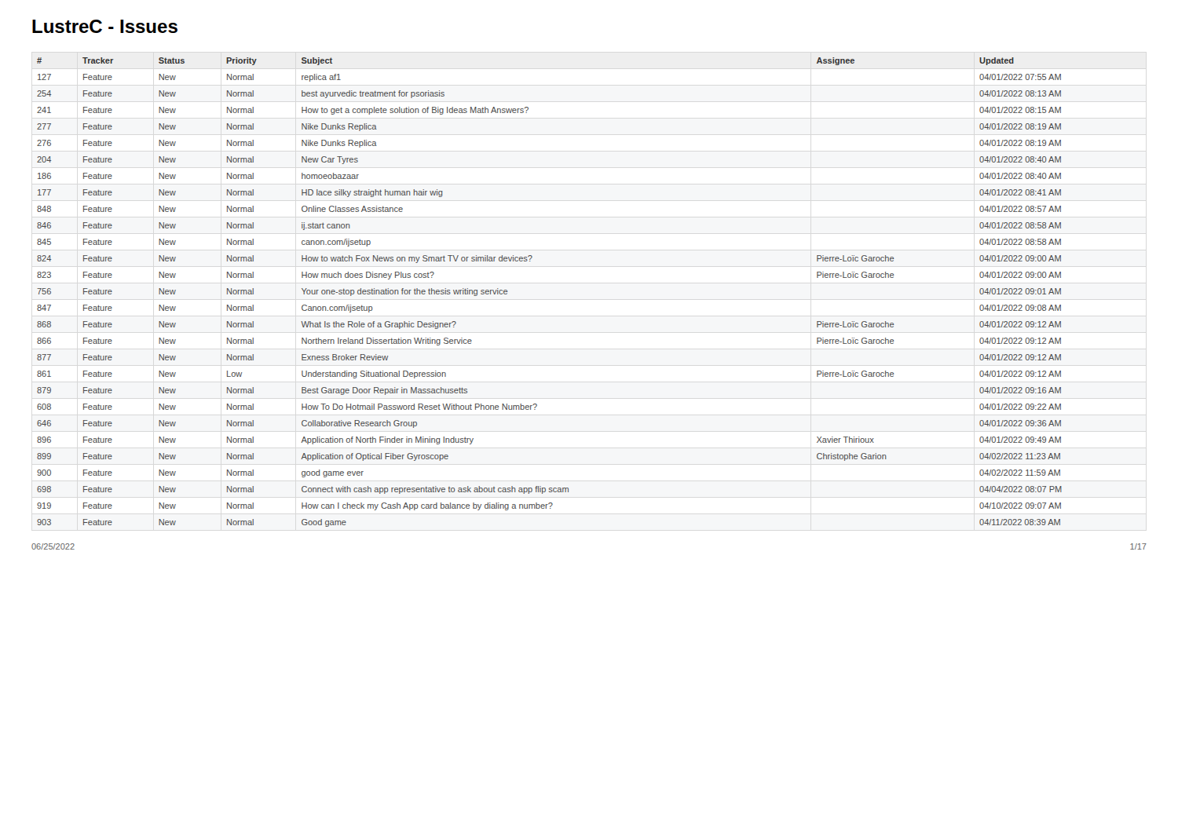LustreC - Issues
| # | Tracker | Status | Priority | Subject | Assignee | Updated |
| --- | --- | --- | --- | --- | --- | --- |
| 127 | Feature | New | Normal | replica af1 | | 04/01/2022 07:55 AM |
| 254 | Feature | New | Normal | best ayurvedic treatment for psoriasis | | 04/01/2022 08:13 AM |
| 241 | Feature | New | Normal | How to get a complete solution of Big Ideas Math Answers? | | 04/01/2022 08:15 AM |
| 277 | Feature | New | Normal | Nike Dunks Replica | | 04/01/2022 08:19 AM |
| 276 | Feature | New | Normal | Nike Dunks Replica | | 04/01/2022 08:19 AM |
| 204 | Feature | New | Normal | New Car Tyres | | 04/01/2022 08:40 AM |
| 186 | Feature | New | Normal | homoeobazaar | | 04/01/2022 08:40 AM |
| 177 | Feature | New | Normal | HD lace silky straight human hair wig | | 04/01/2022 08:41 AM |
| 848 | Feature | New | Normal | Online Classes Assistance | | 04/01/2022 08:57 AM |
| 846 | Feature | New | Normal | ij.start canon | | 04/01/2022 08:58 AM |
| 845 | Feature | New | Normal | canon.com/ijsetup | | 04/01/2022 08:58 AM |
| 824 | Feature | New | Normal | How to watch Fox News on my Smart TV or similar devices? | Pierre-Loïc Garoche | 04/01/2022 09:00 AM |
| 823 | Feature | New | Normal | How much does Disney Plus cost? | Pierre-Loïc Garoche | 04/01/2022 09:00 AM |
| 756 | Feature | New | Normal | Your one-stop destination for the thesis writing service | | 04/01/2022 09:01 AM |
| 847 | Feature | New | Normal | Canon.com/ijsetup | | 04/01/2022 09:08 AM |
| 868 | Feature | New | Normal | What Is the Role of a Graphic Designer? | Pierre-Loïc Garoche | 04/01/2022 09:12 AM |
| 866 | Feature | New | Normal | Northern Ireland Dissertation Writing Service | Pierre-Loïc Garoche | 04/01/2022 09:12 AM |
| 877 | Feature | New | Normal | Exness Broker Review | | 04/01/2022 09:12 AM |
| 861 | Feature | New | Low | Understanding Situational Depression | Pierre-Loïc Garoche | 04/01/2022 09:12 AM |
| 879 | Feature | New | Normal | Best Garage Door Repair in Massachusetts | | 04/01/2022 09:16 AM |
| 608 | Feature | New | Normal | How To Do Hotmail Password Reset Without Phone Number? | | 04/01/2022 09:22 AM |
| 646 | Feature | New | Normal | Collaborative Research Group | | 04/01/2022 09:36 AM |
| 896 | Feature | New | Normal | Application of North Finder in Mining Industry | Xavier Thirioux | 04/01/2022 09:49 AM |
| 899 | Feature | New | Normal | Application of Optical Fiber Gyroscope | Christophe Garion | 04/02/2022 11:23 AM |
| 900 | Feature | New | Normal | good game ever | | 04/02/2022 11:59 AM |
| 698 | Feature | New | Normal | Connect with cash app representative to ask about cash app flip scam | | 04/04/2022 08:07 PM |
| 919 | Feature | New | Normal | How can I check my Cash App card balance by dialing a number? | | 04/10/2022 09:07 AM |
| 903 | Feature | New | Normal | Good game | | 04/11/2022 08:39 AM |
06/25/2022 1/17